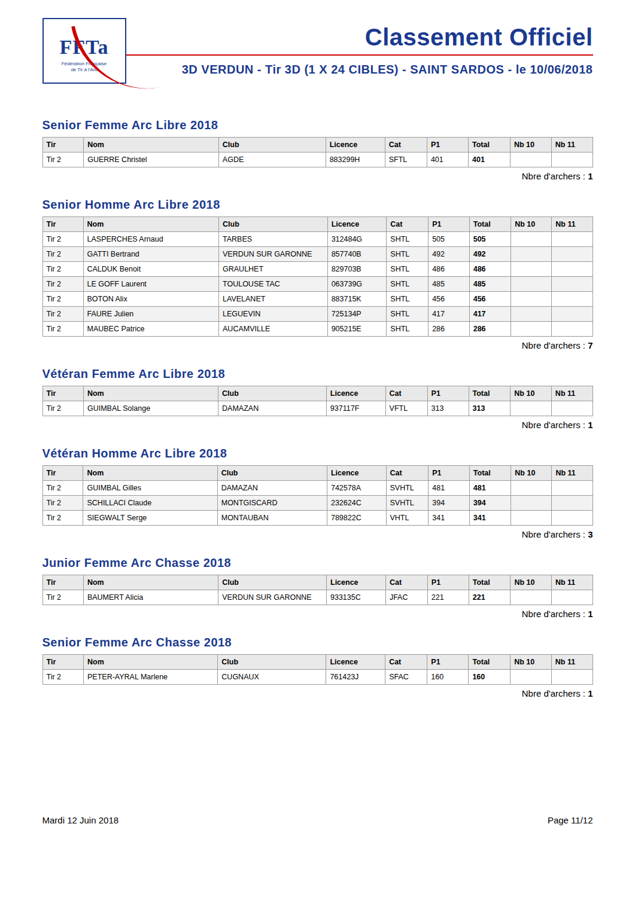FFTa
Fédération Française
de Tir à l'Arc
Classement Officiel
3D VERDUN - Tir 3D (1 X 24 CIBLES) - SAINT SARDOS - le 10/06/2018
Senior Femme Arc Libre 2018
| Tir | Nom | Club | Licence | Cat | P1 | Total | Nb 10 | Nb 11 |
| --- | --- | --- | --- | --- | --- | --- | --- | --- |
| Tir 2 | GUERRE Christel | AGDE | 883299H | SFTL | 401 | 401 | | |
Nbre d'archers : 1
Senior Homme Arc Libre 2018
| Tir | Nom | Club | Licence | Cat | P1 | Total | Nb 10 | Nb 11 |
| --- | --- | --- | --- | --- | --- | --- | --- | --- |
| Tir 2 | LASPERCHES Arnaud | TARBES | 312484G | SHTL | 505 | 505 | | |
| Tir 2 | GATTI Bertrand | VERDUN SUR GARONNE | 857740B | SHTL | 492 | 492 | | |
| Tir 2 | CALDUK Benoit | GRAULHET | 829703B | SHTL | 486 | 486 | | |
| Tir 2 | LE GOFF Laurent | TOULOUSE TAC | 063739G | SHTL | 485 | 485 | | |
| Tir 2 | BOTON Alix | LAVELANET | 883715K | SHTL | 456 | 456 | | |
| Tir 2 | FAURE Julien | LEGUEVIN | 725134P | SHTL | 417 | 417 | | |
| Tir 2 | MAUBEC Patrice | AUCAMVILLE | 905215E | SHTL | 286 | 286 | | |
Nbre d'archers : 7
Vétéran Femme Arc Libre 2018
| Tir | Nom | Club | Licence | Cat | P1 | Total | Nb 10 | Nb 11 |
| --- | --- | --- | --- | --- | --- | --- | --- | --- |
| Tir 2 | GUIMBAL Solange | DAMAZAN | 937117F | VFTL | 313 | 313 | | |
Nbre d'archers : 1
Vétéran Homme Arc Libre 2018
| Tir | Nom | Club | Licence | Cat | P1 | Total | Nb 10 | Nb 11 |
| --- | --- | --- | --- | --- | --- | --- | --- | --- |
| Tir 2 | GUIMBAL Gilles | DAMAZAN | 742578A | SVHTL | 481 | 481 | | |
| Tir 2 | SCHILLACI Claude | MONTGISCARD | 232624C | SVHTL | 394 | 394 | | |
| Tir 2 | SIEGWALT Serge | MONTAUBAN | 789822C | VHTL | 341 | 341 | | |
Nbre d'archers : 3
Junior Femme Arc Chasse 2018
| Tir | Nom | Club | Licence | Cat | P1 | Total | Nb 10 | Nb 11 |
| --- | --- | --- | --- | --- | --- | --- | --- | --- |
| Tir 2 | BAUMERT Alicia | VERDUN SUR GARONNE | 933135C | JFAC | 221 | 221 | | |
Nbre d'archers : 1
Senior Femme Arc Chasse 2018
| Tir | Nom | Club | Licence | Cat | P1 | Total | Nb 10 | Nb 11 |
| --- | --- | --- | --- | --- | --- | --- | --- | --- |
| Tir 2 | PETER-AYRAL Marlene | CUGNAUX | 761423J | SFAC | 160 | 160 | | |
Nbre d'archers : 1
Mardi 12 Juin 2018
Page 11/12